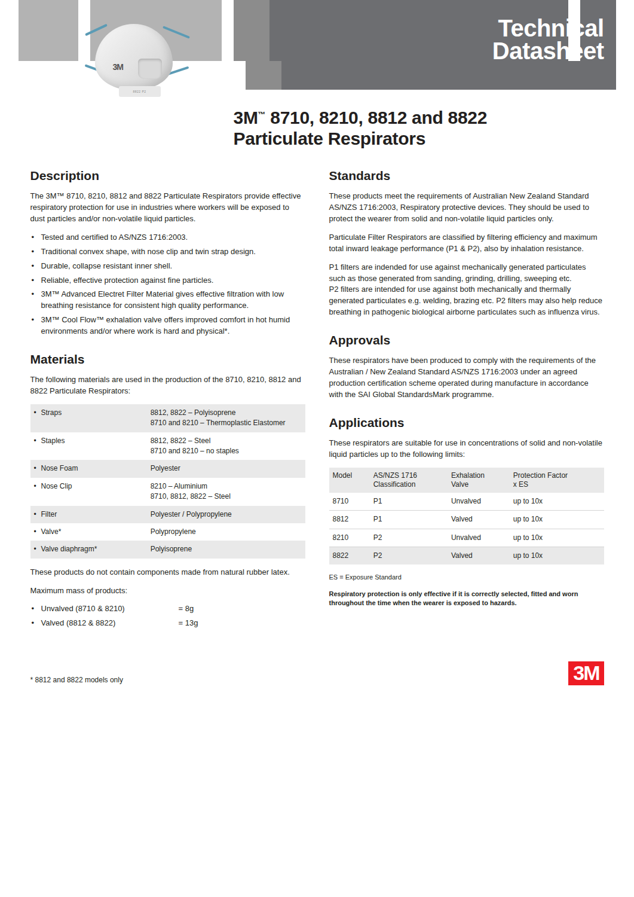Technical
Datasheet
3M
8822 P2
3M™ 8710, 8210, 8812 and 8822
Particulate Respirators
Description
The 3M™ 8710, 8210, 8812 and 8822 Particulate Respirators provide effective respiratory protection for use in industries where workers will be exposed to dust particles and/or non-volatile liquid particles.
Tested and certified to AS/NZS 1716:2003.
Traditional convex shape, with nose clip and twin strap design.
Durable, collapse resistant inner shell.
Reliable, effective protection against fine particles.
3M™ Advanced Electret Filter Material gives effective filtration with low breathing resistance for consistent high quality performance.
3M™ Cool Flow™ exhalation valve offers improved comfort in hot humid environments and/or where work is hard and physical*.
Materials
The following materials are used in the production of the 8710, 8210, 8812 and 8822 Particulate Respirators:
| Straps | 8812, 8822 – Polyisoprene 8710 and 8210 – Thermoplastic Elastomer |
| Staples | 8812, 8822 – Steel 8710 and 8210 – no staples |
| Nose Foam | Polyester |
| Nose Clip | 8210 – Aluminium 8710, 8812, 8822 – Steel |
| Filter | Polyester / Polypropylene |
| Valve* | Polypropylene |
| Valve diaphragm* | Polyisoprene |
These products do not contain components made from natural rubber latex.
Maximum mass of products:
Unvalved (8710 & 8210)= 8g
Valved (8812 & 8822)= 13g
Standards
These products meet the requirements of Australian New Zealand Standard AS/NZS 1716:2003, Respiratory protective devices. They should be used to protect the wearer from solid and non-volatile liquid particles only.
Particulate Filter Respirators are classified by filtering efficiency and maximum total inward leakage performance (P1 & P2), also by inhalation resistance.
P1 filters are indended for use against mechanically generated particulates such as those generated from sanding, grinding, drilling, sweeping etc.
P2 filters are intended for use against both mechanically and thermally generated particulates e.g. welding, brazing etc. P2 filters may also help reduce breathing in pathogenic biological airborne particulates such as influenza virus.
Approvals
These respirators have been produced to comply with the requirements of the Australian / New Zealand Standard AS/NZS 1716:2003 under an agreed production certification scheme operated during manufacture in accordance with the SAI Global StandardsMark programme.
Applications
These respirators are suitable for use in concentrations of solid and non-volatile liquid particles up to the following limits:
| Model | AS/NZS 1716 Classification | Exhalation Valve | Protection Factor x ES |
| --- | --- | --- | --- |
| 8710 | P1 | Unvalved | up to 10x |
| 8812 | P1 | Valved | up to 10x |
| 8210 | P2 | Unvalved | up to 10x |
| 8822 | P2 | Valved | up to 10x |
ES = Exposure Standard
Respiratory protection is only effective if it is correctly selected, fitted and worn throughout the time when the wearer is exposed to hazards.
* 8812 and 8822 models only
3M